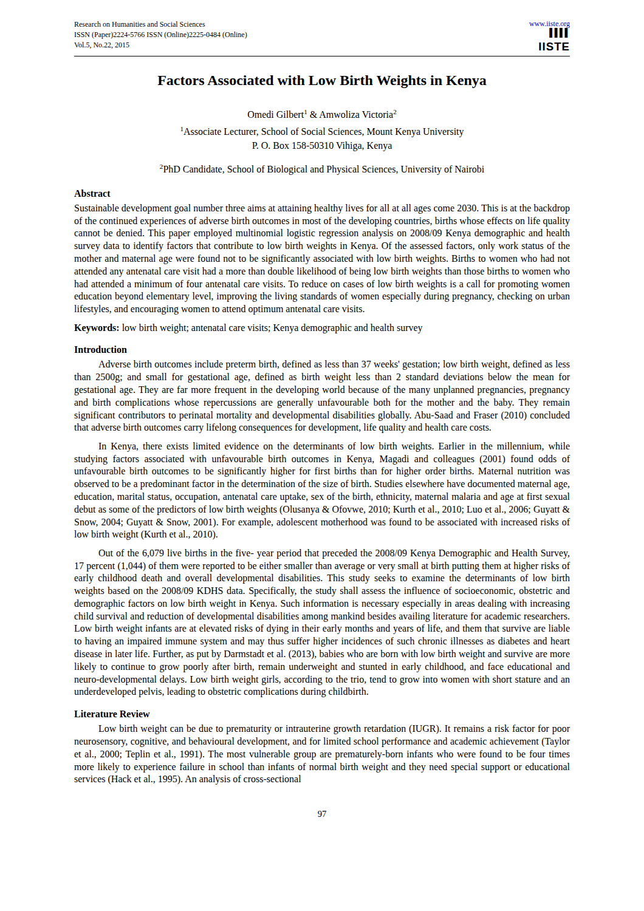Research on Humanities and Social Sciences
ISSN (Paper)2224-5766 ISSN (Online)2225-0484 (Online)
Vol.5, No.22, 2015
www.iiste.org
▌▌▌▌
IISTE
Factors Associated with Low Birth Weights in Kenya
Omedi Gilbert1 & Amwoliza Victoria2
1Associate Lecturer, School of Social Sciences, Mount Kenya University
P. O. Box 158-50310 Vihiga, Kenya
2PhD Candidate, School of Biological and Physical Sciences, University of Nairobi
Abstract
Sustainable development goal number three aims at attaining healthy lives for all at all ages come 2030. This is at the backdrop of the continued experiences of adverse birth outcomes in most of the developing countries, births whose effects on life quality cannot be denied. This paper employed multinomial logistic regression analysis on 2008/09 Kenya demographic and health survey data to identify factors that contribute to low birth weights in Kenya. Of the assessed factors, only work status of the mother and maternal age were found not to be significantly associated with low birth weights. Births to women who had not attended any antenatal care visit had a more than double likelihood of being low birth weights than those births to women who had attended a minimum of four antenatal care visits. To reduce on cases of low birth weights is a call for promoting women education beyond elementary level, improving the living standards of women especially during pregnancy, checking on urban lifestyles, and encouraging women to attend optimum antenatal care visits.
Keywords: low birth weight; antenatal care visits; Kenya demographic and health survey
Introduction
Adverse birth outcomes include preterm birth, defined as less than 37 weeks' gestation; low birth weight, defined as less than 2500g; and small for gestational age, defined as birth weight less than 2 standard deviations below the mean for gestational age. They are far more frequent in the developing world because of the many unplanned pregnancies, pregnancy and birth complications whose repercussions are generally unfavourable both for the mother and the baby. They remain significant contributors to perinatal mortality and developmental disabilities globally. Abu-Saad and Fraser (2010) concluded that adverse birth outcomes carry lifelong consequences for development, life quality and health care costs.
In Kenya, there exists limited evidence on the determinants of low birth weights. Earlier in the millennium, while studying factors associated with unfavourable birth outcomes in Kenya, Magadi and colleagues (2001) found odds of unfavourable birth outcomes to be significantly higher for first births than for higher order births. Maternal nutrition was observed to be a predominant factor in the determination of the size of birth. Studies elsewhere have documented maternal age, education, marital status, occupation, antenatal care uptake, sex of the birth, ethnicity, maternal malaria and age at first sexual debut as some of the predictors of low birth weights (Olusanya & Ofovwe, 2010; Kurth et al., 2010; Luo et al., 2006; Guyatt & Snow, 2004; Guyatt & Snow, 2001). For example, adolescent motherhood was found to be associated with increased risks of low birth weight (Kurth et al., 2010).
Out of the 6,079 live births in the five- year period that preceded the 2008/09 Kenya Demographic and Health Survey, 17 percent (1,044) of them were reported to be either smaller than average or very small at birth putting them at higher risks of early childhood death and overall developmental disabilities. This study seeks to examine the determinants of low birth weights based on the 2008/09 KDHS data. Specifically, the study shall assess the influence of socioeconomic, obstetric and demographic factors on low birth weight in Kenya. Such information is necessary especially in areas dealing with increasing child survival and reduction of developmental disabilities among mankind besides availing literature for academic researchers. Low birth weight infants are at elevated risks of dying in their early months and years of life, and them that survive are liable to having an impaired immune system and may thus suffer higher incidences of such chronic illnesses as diabetes and heart disease in later life. Further, as put by Darmstadt et al. (2013), babies who are born with low birth weight and survive are more likely to continue to grow poorly after birth, remain underweight and stunted in early childhood, and face educational and neuro-developmental delays. Low birth weight girls, according to the trio, tend to grow into women with short stature and an underdeveloped pelvis, leading to obstetric complications during childbirth.
Literature Review
Low birth weight can be due to prematurity or intrauterine growth retardation (IUGR). It remains a risk factor for poor neurosensory, cognitive, and behavioural development, and for limited school performance and academic achievement (Taylor et al., 2000; Teplin et al., 1991). The most vulnerable group are prematurely-born infants who were found to be four times more likely to experience failure in school than infants of normal birth weight and they need special support or educational services (Hack et al., 1995). An analysis of cross-sectional
97